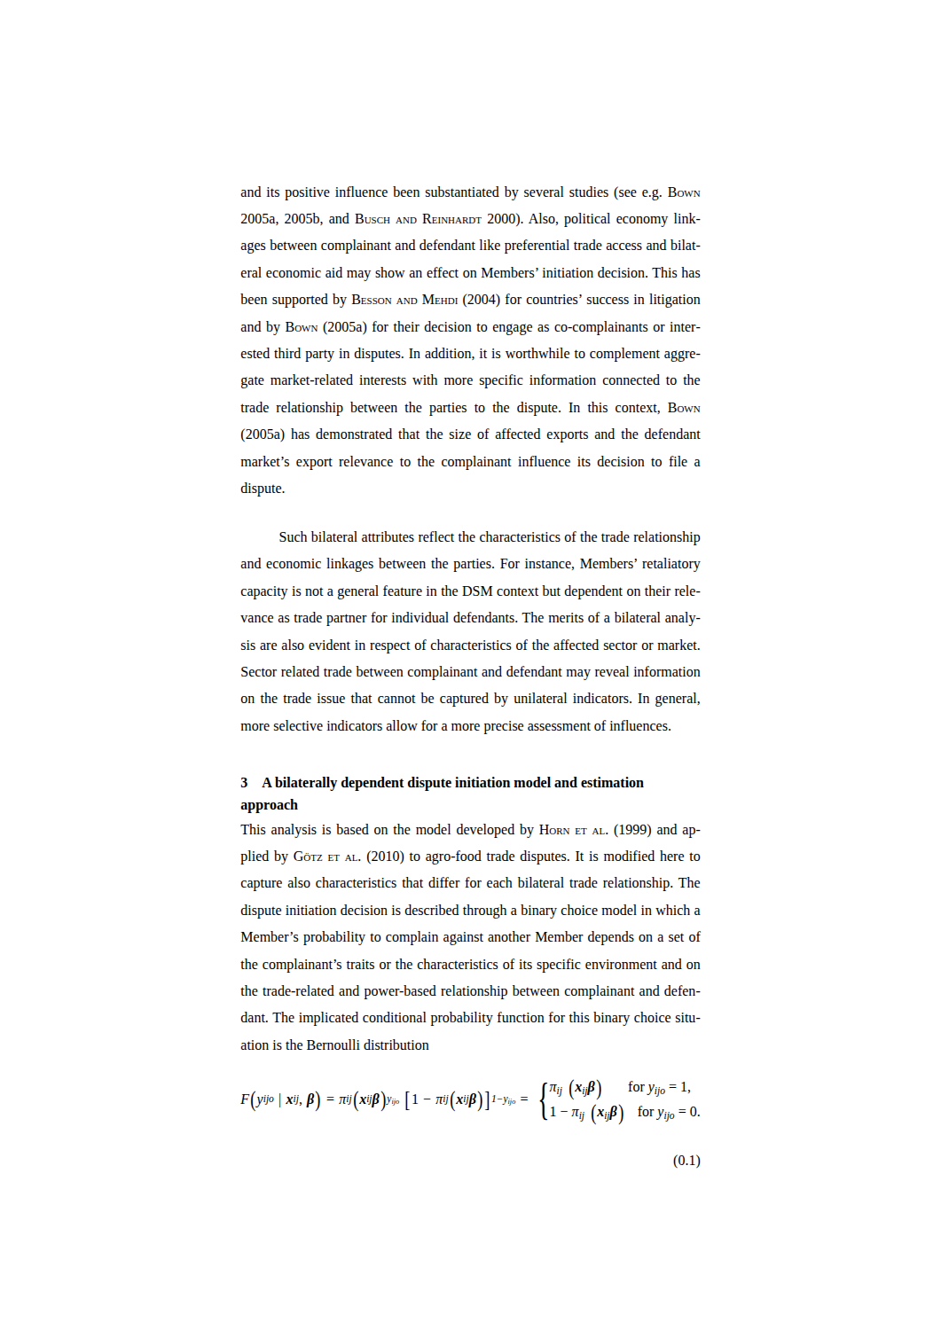and its positive influence been substantiated by several studies (see e.g. Bown 2005a, 2005b, and Busch and Reinhardt 2000). Also, political economy linkages between complainant and defendant like preferential trade access and bilateral economic aid may show an effect on Members’ initiation decision. This has been supported by Besson and Mehdi (2004) for countries’ success in litigation and by Bown (2005a) for their decision to engage as co-complainants or interested third party in disputes. In addition, it is worthwhile to complement aggregate market-related interests with more specific information connected to the trade relationship between the parties to the dispute. In this context, Bown (2005a) has demonstrated that the size of affected exports and the defendant market’s export relevance to the complainant influence its decision to file a dispute.
Such bilateral attributes reflect the characteristics of the trade relationship and economic linkages between the parties. For instance, Members’ retaliatory capacity is not a general feature in the DSM context but dependent on their relevance as trade partner for individual defendants. The merits of a bilateral analysis are also evident in respect of characteristics of the affected sector or market. Sector related trade between complainant and defendant may reveal information on the trade issue that cannot be captured by unilateral indicators. In general, more selective indicators allow for a more precise assessment of influences.
3 A bilaterally dependent dispute initiation model and estimation approach
This analysis is based on the model developed by Horn et al. (1999) and applied by Götz et al. (2010) to agro-food trade disputes. It is modified here to capture also characteristics that differ for each bilateral trade relationship. The dispute initiation decision is described through a binary choice model in which a Member’s probability to complain against another Member depends on a set of the complainant’s traits or the characteristics of its specific environment and on the trade-related and power-based relationship between complainant and defendant. The implicated conditional probability function for this binary choice situation is the Bernoulli distribution
F(yijo | xij, β) = πij(xijβ) yijo [1 − πij(xijβ)] 1−yijo = {
πij (xijβ) for yijo = 1,
1 − πij (xijβ) for yijo = 0.
(0.1)